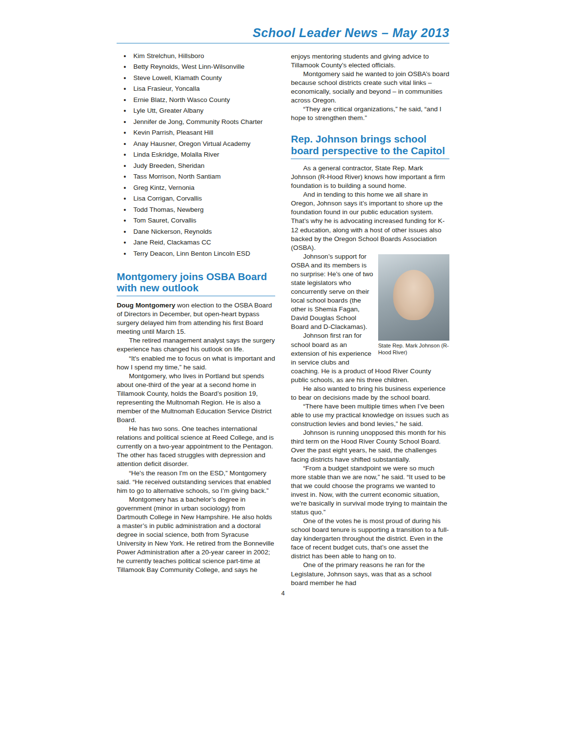School Leader News – May 2013
Kim Strelchun, Hillsboro
Betty Reynolds, West Linn-Wilsonville
Steve Lowell, Klamath County
Lisa Frasieur, Yoncalla
Ernie Blatz, North Wasco County
Lyle Utt, Greater Albany
Jennifer de Jong, Community Roots Charter
Kevin Parrish, Pleasant Hill
Anay Hausner, Oregon Virtual Academy
Linda Eskridge, Molalla River
Judy Breeden, Sheridan
Tass Morrison, North Santiam
Greg Kintz, Vernonia
Lisa Corrigan, Corvallis
Todd Thomas, Newberg
Tom Sauret, Corvallis
Dane Nickerson, Reynolds
Jane Reid, Clackamas CC
Terry Deacon, Linn Benton Lincoln ESD
Montgomery joins OSBA Board with new outlook
Doug Montgomery won election to the OSBA Board of Directors in December, but open-heart bypass surgery delayed him from attending his first Board meeting until March 15.
The retired management analyst says the surgery experience has changed his outlook on life.
“It's enabled me to focus on what is important and how I spend my time,” he said.
Montgomery, who lives in Portland but spends about one-third of the year at a second home in Tillamook County, holds the Board’s position 19, representing the Multnomah Region. He is also a member of the Multnomah Education Service District Board.
He has two sons. One teaches international relations and political science at Reed College, and is currently on a two-year appointment to the Pentagon. The other has faced struggles with depression and attention deficit disorder.
“He's the reason I'm on the ESD,” Montgomery said. “He received outstanding services that enabled him to go to alternative schools, so I’m giving back.”
Montgomery has a bachelor’s degree in government (minor in urban sociology) from Dartmouth College in New Hampshire. He also holds a master’s in public administration and a doctoral degree in social science, both from Syracuse University in New York. He retired from the Bonneville Power Administration after a 20-year career in 2002; he currently teaches political science part-time at Tillamook Bay Community College, and says he enjoys mentoring students and giving advice to Tillamook County’s elected officials.
Montgomery said he wanted to join OSBA’s board because school districts create such vital links – economically, socially and beyond – in communities across Oregon.
“They are critical organizations,” he said, “and I hope to strengthen them.”
Rep. Johnson brings school board perspective to the Capitol
As a general contractor, State Rep. Mark Johnson (R-Hood River) knows how important a firm foundation is to building a sound home.
And in tending to this home we all share in Oregon, Johnson says it’s important to shore up the foundation found in our public education system. That’s why he is advocating increased funding for K-12 education, along with a host of other issues also backed by the Oregon School Boards Association (OSBA).
State Rep. Mark Johnson (R-Hood River)
Johnson’s support for OSBA and its members is no surprise: He’s one of two state legislators who concurrently serve on their local school boards (the other is Shemia Fagan, David Douglas School Board and D-Clackamas).
Johnson first ran for school board as an extension of his experience in service clubs and coaching. He is a product of Hood River County public schools, as are his three children.
He also wanted to bring his business experience to bear on decisions made by the school board.
“There have been multiple times when I’ve been able to use my practical knowledge on issues such as construction levies and bond levies,” he said.
Johnson is running unopposed this month for his third term on the Hood River County School Board. Over the past eight years, he said, the challenges facing districts have shifted substantially.
“From a budget standpoint we were so much more stable than we are now,” he said. “It used to be that we could choose the programs we wanted to invest in. Now, with the current economic situation, we’re basically in survival mode trying to maintain the status quo.”
One of the votes he is most proud of during his school board tenure is supporting a transition to a full-day kindergarten throughout the district. Even in the face of recent budget cuts, that’s one asset the district has been able to hang on to.
One of the primary reasons he ran for the Legislature, Johnson says, was that as a school board member he had
4